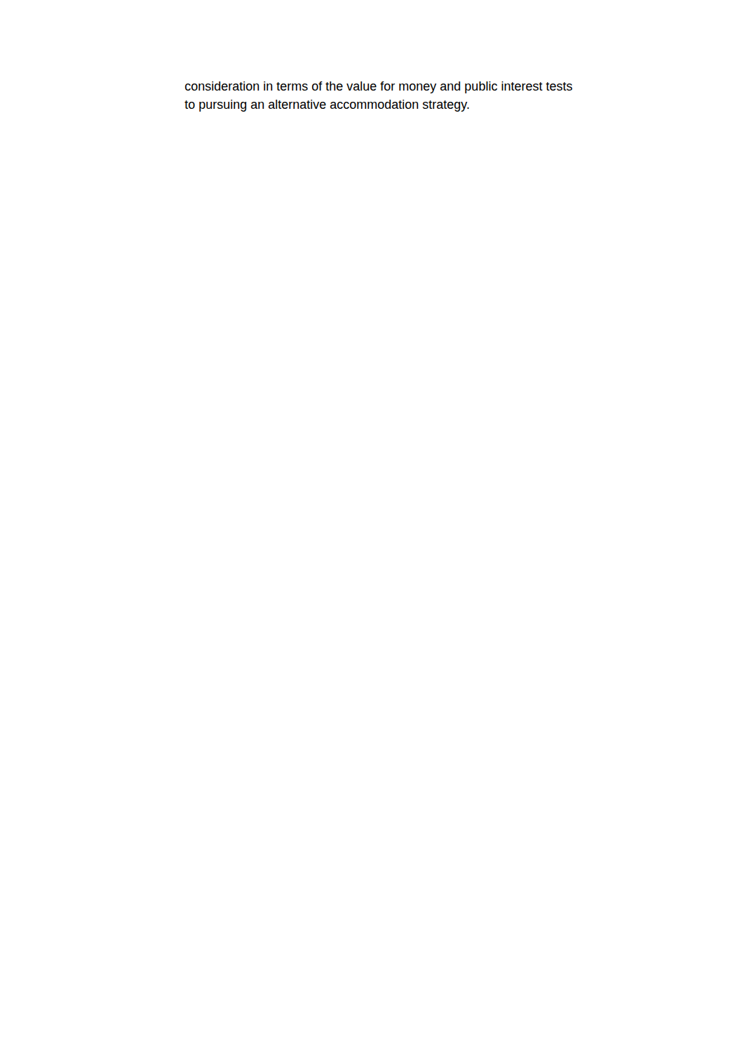consideration in terms of the value for money and public interest tests to pursuing an alternative accommodation strategy.